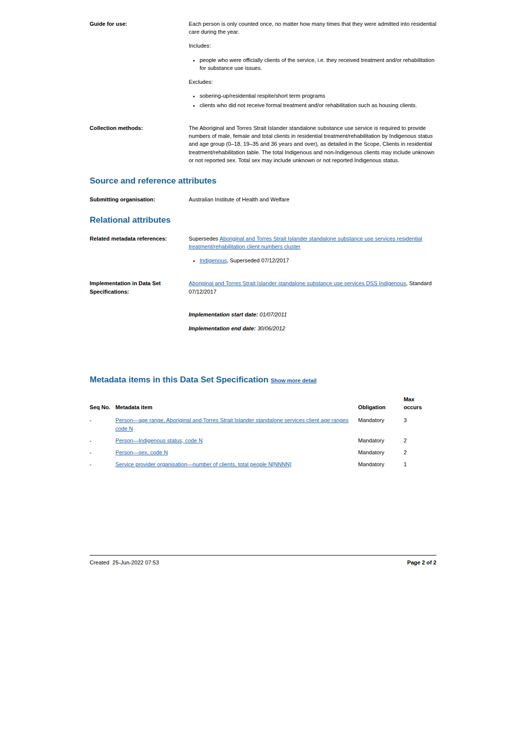Guide for use:
Each person is only counted once, no matter how many times that they were admitted into residential care during the year.
Includes:
people who were officially clients of the service, i.e. they received treatment and/or rehabilitation for substance use issues.
Excludes:
sobering-up/residential respite/short term programs
clients who did not receive formal treatment and/or rehabilitation such as housing clients.
Collection methods:
The Aboriginal and Torres Strait Islander standalone substance use service is required to provide numbers of male, female and total clients in residential treatment/rehabilitation by Indigenous status and age group (0–18, 19–35 and 36 years and over), as detailed in the Scope, Clients in residential treatment/rehabilitation table. The total Indigenous and non-Indigenous clients may include unknown or not reported sex. Total sex may include unknown or not reported Indigenous status.
Source and reference attributes
Submitting organisation:
Australian Institute of Health and Welfare
Relational attributes
Related metadata references:
Supersedes Aboriginal and Torres Strait Islander standalone substance use services residential treatment/rehabilitation client numbers cluster
Indigenous, Superseded 07/12/2017
Implementation in Data Set Specifications:
Aboriginal and Torres Strait Islander standalone substance use services DSS Indigenous, Standard 07/12/2017
Implementation start date: 01/07/2011
Implementation end date: 30/06/2012
Metadata items in this Data Set Specification Show more detail
| Seq No. | Metadata item | Obligation | Max occurs |
| --- | --- | --- | --- |
| - | Person—age range, Aboriginal and Torres Strait Islander standalone services client age ranges code N | Mandatory | 3 |
| - | Person—Indigenous status, code N | Mandatory | 2 |
| - | Person—sex, code N | Mandatory | 2 |
| - | Service provider organisation—number of clients, total people N[NNNN] | Mandatory | 1 |
Created 25-Jun-2022 07:53
Page 2 of 2